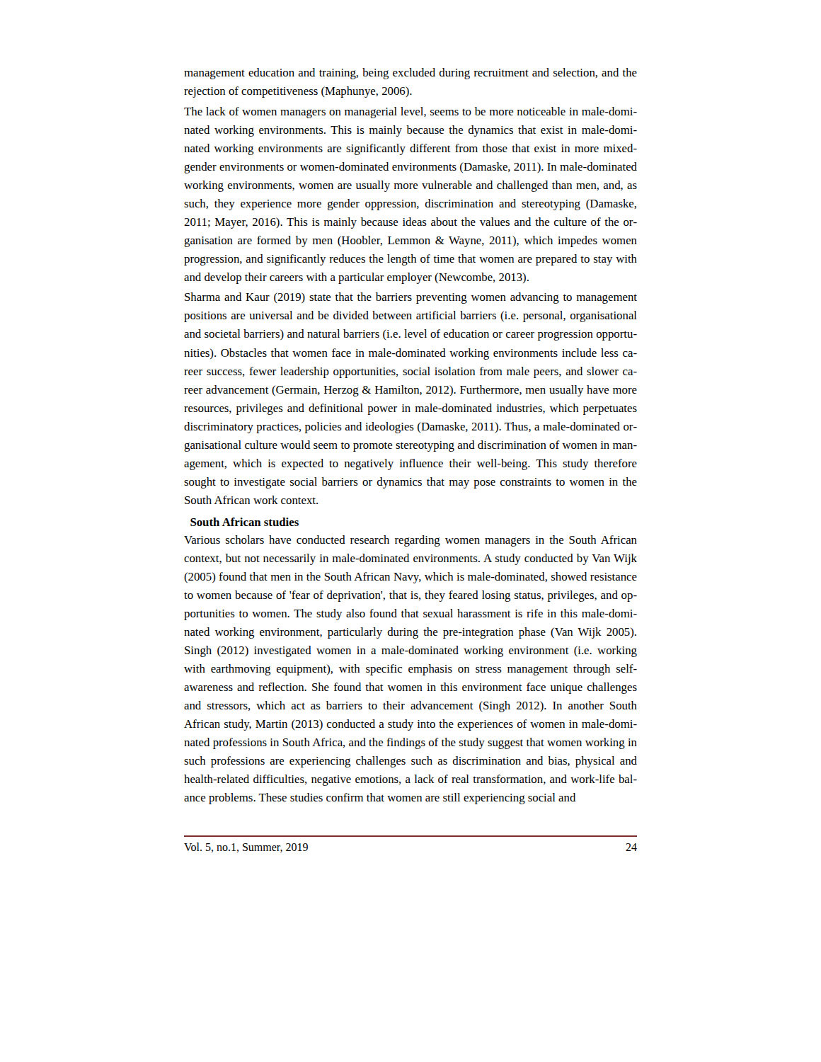management education and training, being excluded during recruitment and selection, and the rejection of competitiveness (Maphunye, 2006).
The lack of women managers on managerial level, seems to be more noticeable in male-dominated working environments. This is mainly because the dynamics that exist in male-dominated working environments are significantly different from those that exist in more mixed-gender environments or women-dominated environments (Damaske, 2011). In male-dominated working environments, women are usually more vulnerable and challenged than men, and, as such, they experience more gender oppression, discrimination and stereotyping (Damaske, 2011; Mayer, 2016). This is mainly because ideas about the values and the culture of the organisation are formed by men (Hoobler, Lemmon & Wayne, 2011), which impedes women progression, and significantly reduces the length of time that women are prepared to stay with and develop their careers with a particular employer (Newcombe, 2013).
Sharma and Kaur (2019) state that the barriers preventing women advancing to management positions are universal and be divided between artificial barriers (i.e. personal, organisational and societal barriers) and natural barriers (i.e. level of education or career progression opportunities). Obstacles that women face in male-dominated working environments include less career success, fewer leadership opportunities, social isolation from male peers, and slower career advancement (Germain, Herzog & Hamilton, 2012). Furthermore, men usually have more resources, privileges and definitional power in male-dominated industries, which perpetuates discriminatory practices, policies and ideologies (Damaske, 2011). Thus, a male-dominated organisational culture would seem to promote stereotyping and discrimination of women in management, which is expected to negatively influence their well-being. This study therefore sought to investigate social barriers or dynamics that may pose constraints to women in the South African work context.
South African studies
Various scholars have conducted research regarding women managers in the South African context, but not necessarily in male-dominated environments. A study conducted by Van Wijk (2005) found that men in the South African Navy, which is male-dominated, showed resistance to women because of 'fear of deprivation', that is, they feared losing status, privileges, and opportunities to women. The study also found that sexual harassment is rife in this male-dominated working environment, particularly during the pre-integration phase (Van Wijk 2005). Singh (2012) investigated women in a male-dominated working environment (i.e. working with earthmoving equipment), with specific emphasis on stress management through self-awareness and reflection. She found that women in this environment face unique challenges and stressors, which act as barriers to their advancement (Singh 2012). In another South African study, Martin (2013) conducted a study into the experiences of women in male-dominated professions in South Africa, and the findings of the study suggest that women working in such professions are experiencing challenges such as discrimination and bias, physical and health-related difficulties, negative emotions, a lack of real transformation, and work-life balance problems. These studies confirm that women are still experiencing social and
Vol. 5, no.1, Summer, 2019 24